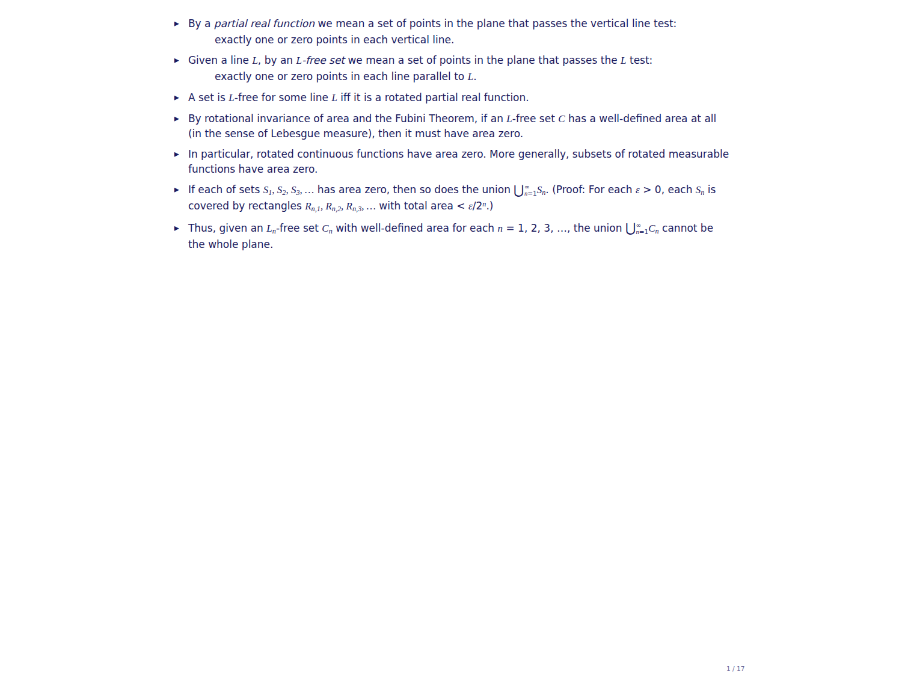By a partial real function we mean a set of points in the plane that passes the vertical line test: exactly one or zero points in each vertical line.
Given a line L, by an L-free set we mean a set of points in the plane that passes the L test: exactly one or zero points in each line parallel to L.
A set is L-free for some line L iff it is a rotated partial real function.
By rotational invariance of area and the Fubini Theorem, if an L-free set C has a well-defined area at all (in the sense of Lebesgue measure), then it must have area zero.
In particular, rotated continuous functions have area zero. More generally, subsets of rotated measurable functions have area zero.
If each of sets S1, S2, S3, … has area zero, then so does the union ⋃∞n=1 Sn. (Proof: For each ε > 0, each Sn is covered by rectangles Rn,1, Rn,2, Rn,3, … with total area < ε/2n.)
Thus, given an Ln-free set Cn with well-defined area for each n = 1, 2, 3, …, the union ⋃∞n=1 Cn cannot be the whole plane.
1 / 17